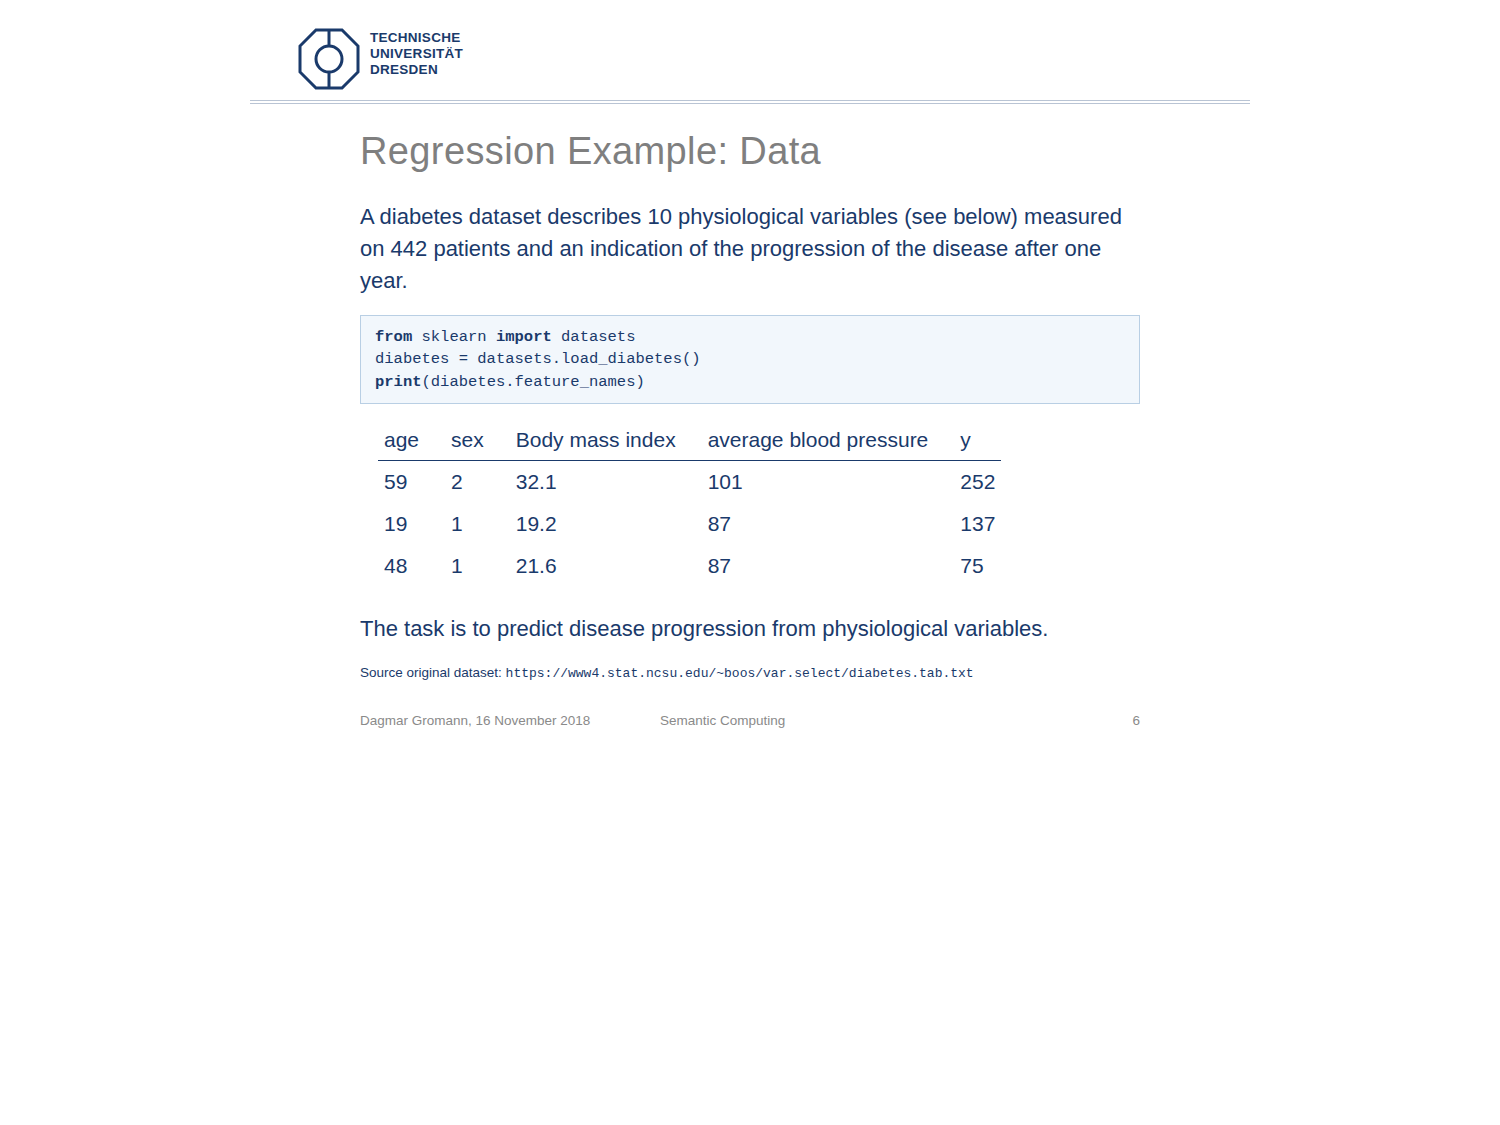Technische
Universität
Dresden
Regression Example: Data
A diabetes dataset describes 10 physiological variables (see below) measured on 442 patients and an indication of the progression of the disease after one year.
from sklearn import datasets diabetes = datasets.load_diabetes() print(diabetes.feature_names)
| age | sex | Body mass index | average blood pressure | y |
| --- | --- | --- | --- | --- |
| 59 | 2 | 32.1 | 101 | 252 |
| 19 | 1 | 19.2 | 87 | 137 |
| 48 | 1 | 21.6 | 87 | 75 |
The task is to predict disease progression from physiological variables.
Source original dataset: https://www4.stat.ncsu.edu/~boos/var.select/diabetes.tab.txt
Dagmar Gromann, 16 November 2018
Semantic Computing
6